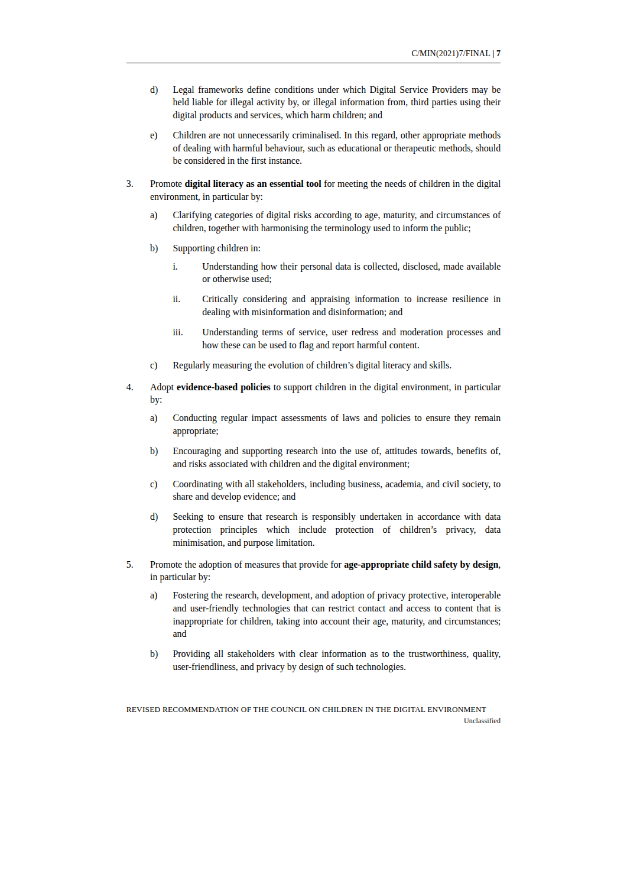C/MIN(2021)7/FINAL | 7
d) Legal frameworks define conditions under which Digital Service Providers may be held liable for illegal activity by, or illegal information from, third parties using their digital products and services, which harm children; and
e) Children are not unnecessarily criminalised. In this regard, other appropriate methods of dealing with harmful behaviour, such as educational or therapeutic methods, should be considered in the first instance.
3. Promote digital literacy as an essential tool for meeting the needs of children in the digital environment, in particular by:
a) Clarifying categories of digital risks according to age, maturity, and circumstances of children, together with harmonising the terminology used to inform the public;
b) Supporting children in:
i. Understanding how their personal data is collected, disclosed, made available or otherwise used;
ii. Critically considering and appraising information to increase resilience in dealing with misinformation and disinformation; and
iii. Understanding terms of service, user redress and moderation processes and how these can be used to flag and report harmful content.
c) Regularly measuring the evolution of children’s digital literacy and skills.
4. Adopt evidence-based policies to support children in the digital environment, in particular by:
a) Conducting regular impact assessments of laws and policies to ensure they remain appropriate;
b) Encouraging and supporting research into the use of, attitudes towards, benefits of, and risks associated with children and the digital environment;
c) Coordinating with all stakeholders, including business, academia, and civil society, to share and develop evidence; and
d) Seeking to ensure that research is responsibly undertaken in accordance with data protection principles which include protection of children’s privacy, data minimisation, and purpose limitation.
5. Promote the adoption of measures that provide for age-appropriate child safety by design, in particular by:
a) Fostering the research, development, and adoption of privacy protective, interoperable and user-friendly technologies that can restrict contact and access to content that is inappropriate for children, taking into account their age, maturity, and circumstances; and
b) Providing all stakeholders with clear information as to the trustworthiness, quality, user-friendliness, and privacy by design of such technologies.
Revised Recommendation of the Council on Children in the Digital Environment
Unclassified